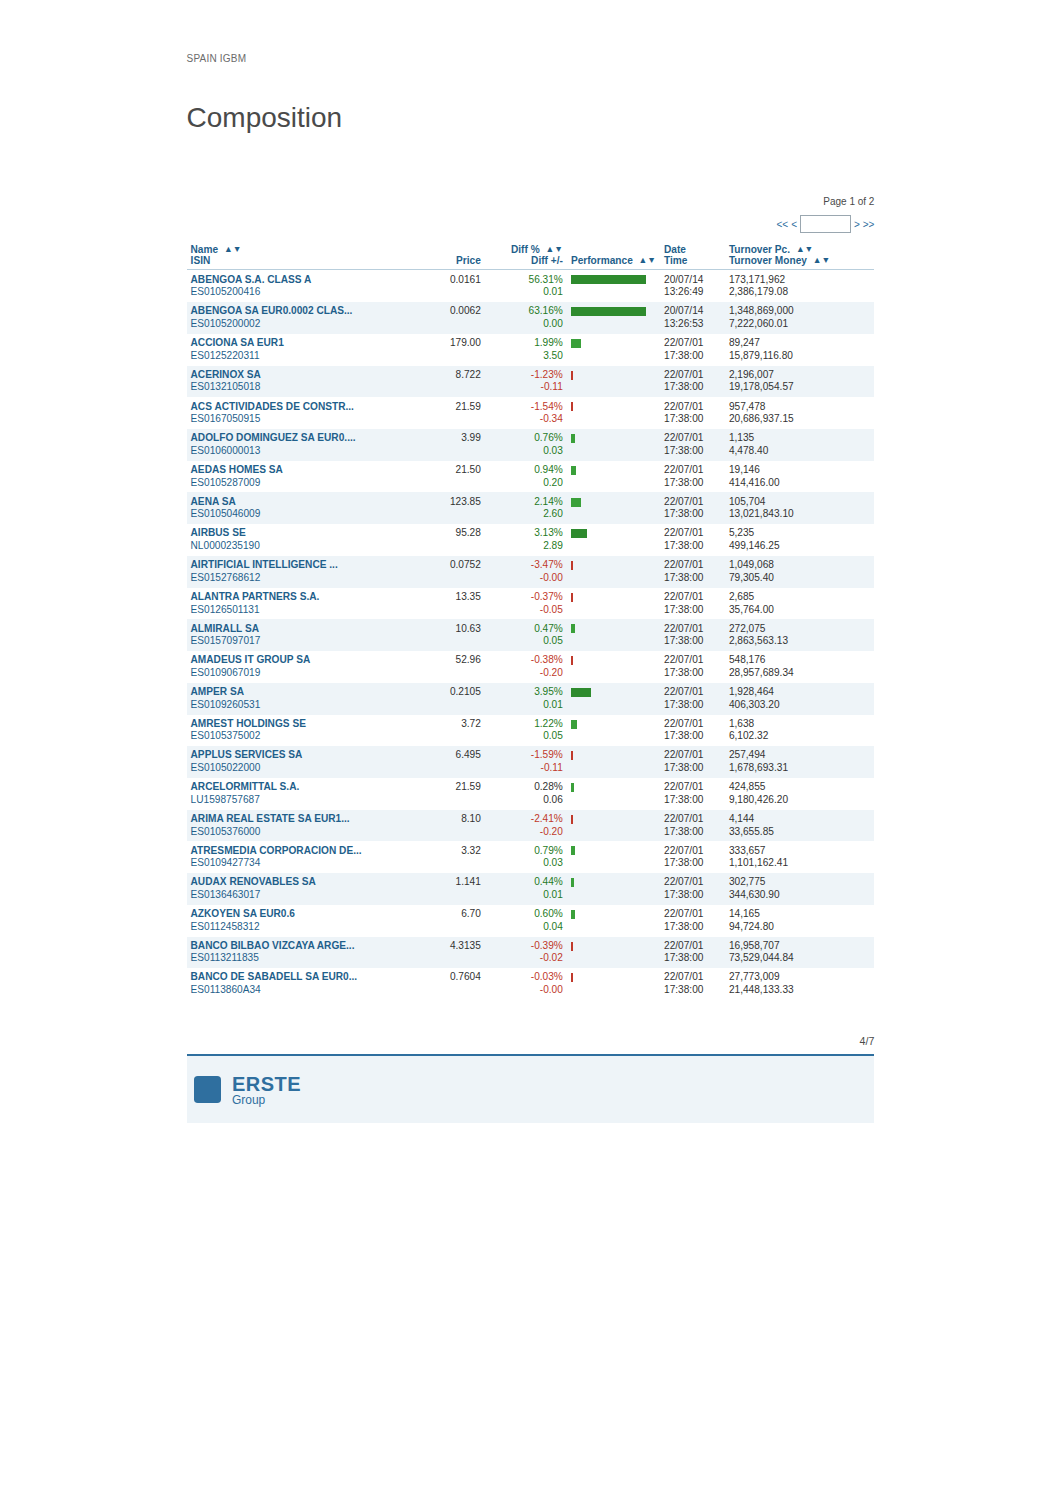SPAIN IGBM
Composition
Page 1 of 2
<< <
> >>
| Name ▲▼ ISIN | Price | Diff % ▲▼ Diff +/- | Performance ▲▼ | Date Time | Turnover Pc. ▲▼ Turnover Money ▲▼ |
| --- | --- | --- | --- | --- | --- |
| ABENGOA S.A. CLASS A ES0105200416 | 0.0161 | 56.31% 0.01 | | 20/07/14 13:26:49 | 173,171,962 2,386,179.08 |
| ABENGOA SA EUR0.0002 CLAS... ES0105200002 | 0.0062 | 63.16% 0.00 | | 20/07/14 13:26:53 | 1,348,869,000 7,222,060.01 |
| ACCIONA SA EUR1 ES0125220311 | 179.00 | 1.99% 3.50 | | 22/07/01 17:38:00 | 89,247 15,879,116.80 |
| ACERINOX SA ES0132105018 | 8.722 | -1.23% -0.11 | | 22/07/01 17:38:00 | 2,196,007 19,178,054.57 |
| ACS ACTIVIDADES DE CONSTR... ES0167050915 | 21.59 | -1.54% -0.34 | | 22/07/01 17:38:00 | 957,478 20,686,937.15 |
| ADOLFO DOMINGUEZ SA EUR0.... ES0106000013 | 3.99 | 0.76% 0.03 | | 22/07/01 17:38:00 | 1,135 4,478.40 |
| AEDAS HOMES SA ES0105287009 | 21.50 | 0.94% 0.20 | | 22/07/01 17:38:00 | 19,146 414,416.00 |
| AENA SA ES0105046009 | 123.85 | 2.14% 2.60 | | 22/07/01 17:38:00 | 105,704 13,021,843.10 |
| AIRBUS SE NL0000235190 | 95.28 | 3.13% 2.89 | | 22/07/01 17:38:00 | 5,235 499,146.25 |
| AIRTIFICIAL INTELLIGENCE ... ES0152768612 | 0.0752 | -3.47% -0.00 | | 22/07/01 17:38:00 | 1,049,068 79,305.40 |
| ALANTRA PARTNERS S.A. ES0126501131 | 13.35 | -0.37% -0.05 | | 22/07/01 17:38:00 | 2,685 35,764.00 |
| ALMIRALL SA ES0157097017 | 10.63 | 0.47% 0.05 | | 22/07/01 17:38:00 | 272,075 2,863,563.13 |
| AMADEUS IT GROUP SA ES0109067019 | 52.96 | -0.38% -0.20 | | 22/07/01 17:38:00 | 548,176 28,957,689.34 |
| AMPER SA ES0109260531 | 0.2105 | 3.95% 0.01 | | 22/07/01 17:38:00 | 1,928,464 406,303.20 |
| AMREST HOLDINGS SE ES0105375002 | 3.72 | 1.22% 0.05 | | 22/07/01 17:38:00 | 1,638 6,102.32 |
| APPLUS SERVICES SA ES0105022000 | 6.495 | -1.59% -0.11 | | 22/07/01 17:38:00 | 257,494 1,678,693.31 |
| ARCELORMITTAL S.A. LU1598757687 | 21.59 | 0.28% 0.06 | | 22/07/01 17:38:00 | 424,855 9,180,426.20 |
| ARIMA REAL ESTATE SA EUR1... ES0105376000 | 8.10 | -2.41% -0.20 | | 22/07/01 17:38:00 | 4,144 33,655.85 |
| ATRESMEDIA CORPORACION DE... ES0109427734 | 3.32 | 0.79% 0.03 | | 22/07/01 17:38:00 | 333,657 1,101,162.41 |
| AUDAX RENOVABLES SA ES0136463017 | 1.141 | 0.44% 0.01 | | 22/07/01 17:38:00 | 302,775 344,630.90 |
| AZKOYEN SA EUR0.6 ES0112458312 | 6.70 | 0.60% 0.04 | | 22/07/01 17:38:00 | 14,165 94,724.80 |
| BANCO BILBAO VIZCAYA ARGE... ES0113211835 | 4.3135 | -0.39% -0.02 | | 22/07/01 17:38:00 | 16,958,707 73,529,044.84 |
| BANCO DE SABADELL SA EUR0... ES0113860A34 | 0.7604 | -0.03% -0.00 | | 22/07/01 17:38:00 | 27,773,009 21,448,133.33 |
4/7
ERSTE
Group